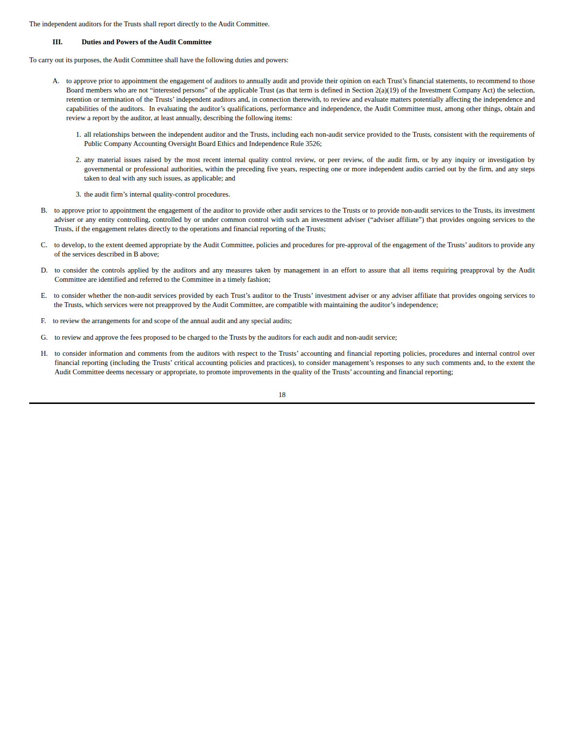The independent auditors for the Trusts shall report directly to the Audit Committee.
III. Duties and Powers of the Audit Committee
To carry out its purposes, the Audit Committee shall have the following duties and powers:
A. to approve prior to appointment the engagement of auditors to annually audit and provide their opinion on each Trust’s financial statements, to recommend to those Board members who are not “interested persons” of the applicable Trust (as that term is defined in Section 2(a)(19) of the Investment Company Act) the selection, retention or termination of the Trusts’ independent auditors and, in connection therewith, to review and evaluate matters potentially affecting the independence and capabilities of the auditors. In evaluating the auditor’s qualifications, performance and independence, the Audit Committee must, among other things, obtain and review a report by the auditor, at least annually, describing the following items:
1. all relationships between the independent auditor and the Trusts, including each non-audit service provided to the Trusts, consistent with the requirements of Public Company Accounting Oversight Board Ethics and Independence Rule 3526;
2. any material issues raised by the most recent internal quality control review, or peer review, of the audit firm, or by any inquiry or investigation by governmental or professional authorities, within the preceding five years, respecting one or more independent audits carried out by the firm, and any steps taken to deal with any such issues, as applicable; and
3. the audit firm’s internal quality-control procedures.
B. to approve prior to appointment the engagement of the auditor to provide other audit services to the Trusts or to provide non-audit services to the Trusts, its investment adviser or any entity controlling, controlled by or under common control with such an investment adviser (“adviser affiliate”) that provides ongoing services to the Trusts, if the engagement relates directly to the operations and financial reporting of the Trusts;
C. to develop, to the extent deemed appropriate by the Audit Committee, policies and procedures for pre-approval of the engagement of the Trusts’ auditors to provide any of the services described in B above;
D. to consider the controls applied by the auditors and any measures taken by management in an effort to assure that all items requiring preapproval by the Audit Committee are identified and referred to the Committee in a timely fashion;
E. to consider whether the non-audit services provided by each Trust’s auditor to the Trusts’ investment adviser or any adviser affiliate that provides ongoing services to the Trusts, which services were not preapproved by the Audit Committee, are compatible with maintaining the auditor’s independence;
F. to review the arrangements for and scope of the annual audit and any special audits;
G. to review and approve the fees proposed to be charged to the Trusts by the auditors for each audit and non-audit service;
H. to consider information and comments from the auditors with respect to the Trusts’ accounting and financial reporting policies, procedures and internal control over financial reporting (including the Trusts’ critical accounting policies and practices), to consider management’s responses to any such comments and, to the extent the Audit Committee deems necessary or appropriate, to promote improvements in the quality of the Trusts’ accounting and financial reporting;
18